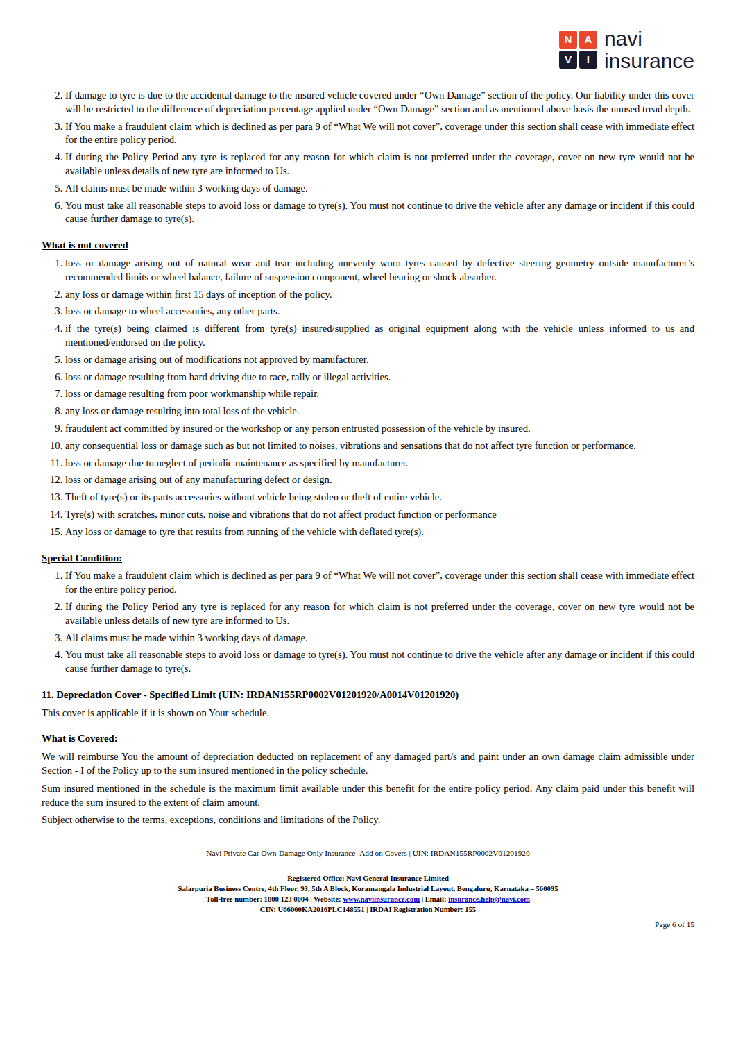NAVI
navi
insurance
If damage to tyre is due to the accidental damage to the insured vehicle covered under “Own Damage” section of the policy. Our liability under this cover will be restricted to the difference of depreciation percentage applied under “Own Damage” section and as mentioned above basis the unused tread depth.
If You make a fraudulent claim which is declined as per para 9 of “What We will not cover”, coverage under this section shall cease with immediate effect for the entire policy period.
If during the Policy Period any tyre is replaced for any reason for which claim is not preferred under the coverage, cover on new tyre would not be available unless details of new tyre are informed to Us.
All claims must be made within 3 working days of damage.
You must take all reasonable steps to avoid loss or damage to tyre(s). You must not continue to drive the vehicle after any damage or incident if this could cause further damage to tyre(s).
What is not covered
loss or damage arising out of natural wear and tear including unevenly worn tyres caused by defective steering geometry outside manufacturer’s recommended limits or wheel balance, failure of suspension component, wheel bearing or shock absorber.
any loss or damage within first 15 days of inception of the policy.
loss or damage to wheel accessories, any other parts.
if the tyre(s) being claimed is different from tyre(s) insured/supplied as original equipment along with the vehicle unless informed to us and mentioned/endorsed on the policy.
loss or damage arising out of modifications not approved by manufacturer.
loss or damage resulting from hard driving due to race, rally or illegal activities.
loss or damage resulting from poor workmanship while repair.
any loss or damage resulting into total loss of the vehicle.
fraudulent act committed by insured or the workshop or any person entrusted possession of the vehicle by insured.
any consequential loss or damage such as but not limited to noises, vibrations and sensations that do not affect tyre function or performance.
loss or damage due to neglect of periodic maintenance as specified by manufacturer.
loss or damage arising out of any manufacturing defect or design.
Theft of tyre(s) or its parts accessories without vehicle being stolen or theft of entire vehicle.
Tyre(s) with scratches, minor cuts, noise and vibrations that do not affect product function or performance
Any loss or damage to tyre that results from running of the vehicle with deflated tyre(s).
Special Condition:
If You make a fraudulent claim which is declined as per para 9 of “What We will not cover”, coverage under this section shall cease with immediate effect for the entire policy period.
If during the Policy Period any tyre is replaced for any reason for which claim is not preferred under the coverage, cover on new tyre would not be available unless details of new tyre are informed to Us.
All claims must be made within 3 working days of damage.
You must take all reasonable steps to avoid loss or damage to tyre(s). You must not continue to drive the vehicle after any damage or incident if this could cause further damage to tyre(s.
11. Depreciation Cover - Specified Limit (UIN: IRDAN155RP0002V01201920/A0014V01201920)
This cover is applicable if it is shown on Your schedule.
What is Covered:
We will reimburse You the amount of depreciation deducted on replacement of any damaged part/s and paint under an own damage claim admissible under Section - I of the Policy up to the sum insured mentioned in the policy schedule.
Sum insured mentioned in the schedule is the maximum limit available under this benefit for the entire policy period. Any claim paid under this benefit will reduce the sum insured to the extent of claim amount.
Subject otherwise to the terms, exceptions, conditions and limitations of the Policy.
Navi Private Car Own-Damage Only Insurance- Add on Covers | UIN: IRDAN155RP0002V01201920
Registered Office: Navi General Insurance Limited
Salarpuria Business Centre, 4th Floor, 93, 5th A Block, Koramangala Industrial Layout, Bengaluru, Karnataka – 560095
Toll-free number: 1800 123 0004 | Website: www.naviinsurance.com | Email: insurance.help@navi.com
CIN: U66000KA2016PLC148551 | IRDAI Registration Number: 155
Page 6 of 15